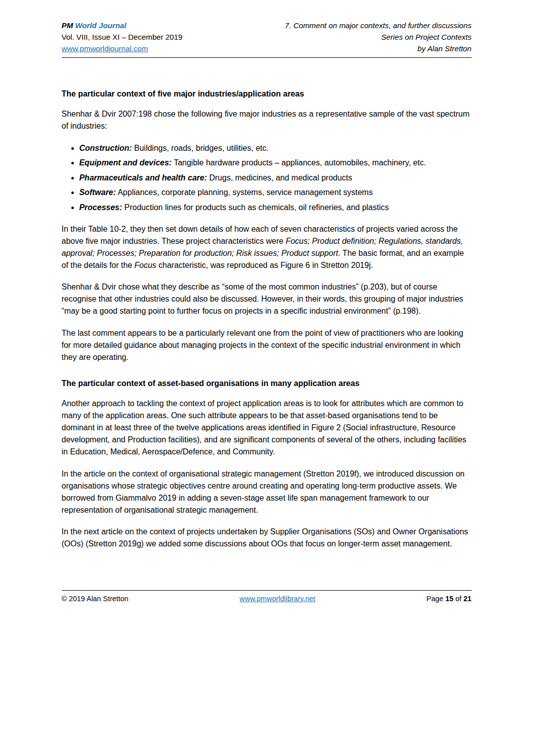PM World Journal
Vol. VIII, Issue XI – December 2019
www.pmworldjournal.com
7. Comment on major contexts, and further discussions
Series on Project Contexts
by Alan Stretton
The particular context of five major industries/application areas
Shenhar & Dvir 2007:198 chose the following five major industries as a representative sample of the vast spectrum of industries:
Construction: Buildings, roads, bridges, utilities, etc.
Equipment and devices: Tangible hardware products – appliances, automobiles, machinery, etc.
Pharmaceuticals and health care: Drugs, medicines, and medical products
Software: Appliances, corporate planning, systems, service management systems
Processes: Production lines for products such as chemicals, oil refineries, and plastics
In their Table 10-2, they then set down details of how each of seven characteristics of projects varied across the above five major industries. These project characteristics were Focus; Product definition; Regulations, standards, approval; Processes; Preparation for production; Risk issues; Product support. The basic format, and an example of the details for the Focus characteristic, was reproduced as Figure 6 in Stretton 2019j.
Shenhar & Dvir chose what they describe as “some of the most common industries” (p.203), but of course recognise that other industries could also be discussed. However, in their words, this grouping of major industries “may be a good starting point to further focus on projects in a specific industrial environment” (p.198).
The last comment appears to be a particularly relevant one from the point of view of practitioners who are looking for more detailed guidance about managing projects in the context of the specific industrial environment in which they are operating.
The particular context of asset-based organisations in many application areas
Another approach to tackling the context of project application areas is to look for attributes which are common to many of the application areas. One such attribute appears to be that asset-based organisations tend to be dominant in at least three of the twelve applications areas identified in Figure 2 (Social infrastructure, Resource development, and Production facilities), and are significant components of several of the others, including facilities in Education, Medical, Aerospace/Defence, and Community.
In the article on the context of organisational strategic management (Stretton 2019f), we introduced discussion on organisations whose strategic objectives centre around creating and operating long-term productive assets. We borrowed from Giammalvo 2019 in adding a seven-stage asset life span management framework to our representation of organisational strategic management.
In the next article on the context of projects undertaken by Supplier Organisations (SOs) and Owner Organisations (OOs) (Stretton 2019g) we added some discussions about OOs that focus on longer-term asset management.
© 2019 Alan Stretton
www.pmworldlibrary.net
Page 15 of 21